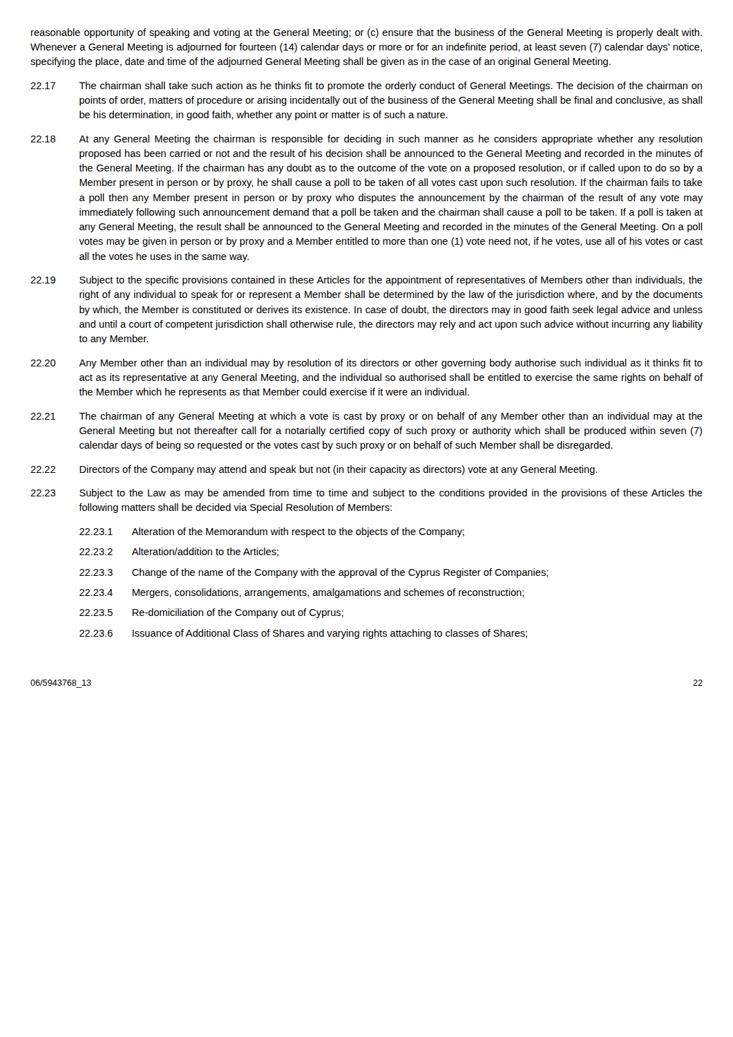reasonable opportunity of speaking and voting at the General Meeting; or (c) ensure that the business of the General Meeting is properly dealt with. Whenever a General Meeting is adjourned for fourteen (14) calendar days or more or for an indefinite period, at least seven (7) calendar days' notice, specifying the place, date and time of the adjourned General Meeting shall be given as in the case of an original General Meeting.
22.17
The chairman shall take such action as he thinks fit to promote the orderly conduct of General Meetings. The decision of the chairman on points of order, matters of procedure or arising incidentally out of the business of the General Meeting shall be final and conclusive, as shall be his determination, in good faith, whether any point or matter is of such a nature.
22.18
At any General Meeting the chairman is responsible for deciding in such manner as he considers appropriate whether any resolution proposed has been carried or not and the result of his decision shall be announced to the General Meeting and recorded in the minutes of the General Meeting. If the chairman has any doubt as to the outcome of the vote on a proposed resolution, or if called upon to do so by a Member present in person or by proxy, he shall cause a poll to be taken of all votes cast upon such resolution. If the chairman fails to take a poll then any Member present in person or by proxy who disputes the announcement by the chairman of the result of any vote may immediately following such announcement demand that a poll be taken and the chairman shall cause a poll to be taken. If a poll is taken at any General Meeting, the result shall be announced to the General Meeting and recorded in the minutes of the General Meeting. On a poll votes may be given in person or by proxy and a Member entitled to more than one (1) vote need not, if he votes, use all of his votes or cast all the votes he uses in the same way.
22.19
Subject to the specific provisions contained in these Articles for the appointment of representatives of Members other than individuals, the right of any individual to speak for or represent a Member shall be determined by the law of the jurisdiction where, and by the documents by which, the Member is constituted or derives its existence. In case of doubt, the directors may in good faith seek legal advice and unless and until a court of competent jurisdiction shall otherwise rule, the directors may rely and act upon such advice without incurring any liability to any Member.
22.20
Any Member other than an individual may by resolution of its directors or other governing body authorise such individual as it thinks fit to act as its representative at any General Meeting, and the individual so authorised shall be entitled to exercise the same rights on behalf of the Member which he represents as that Member could exercise if it were an individual.
22.21
The chairman of any General Meeting at which a vote is cast by proxy or on behalf of any Member other than an individual may at the General Meeting but not thereafter call for a notarially certified copy of such proxy or authority which shall be produced within seven (7) calendar days of being so requested or the votes cast by such proxy or on behalf of such Member shall be disregarded.
22.22
Directors of the Company may attend and speak but not (in their capacity as directors) vote at any General Meeting.
22.23
Subject to the Law as may be amended from time to time and subject to the conditions provided in the provisions of these Articles the following matters shall be decided via Special Resolution of Members:
22.23.1
Alteration of the Memorandum with respect to the objects of the Company;
22.23.2
Alteration/addition to the Articles;
22.23.3
Change of the name of the Company with the approval of the Cyprus Register of Companies;
22.23.4
Mergers, consolidations, arrangements, amalgamations and schemes of reconstruction;
22.23.5
Re-domiciliation of the Company out of Cyprus;
22.23.6
Issuance of Additional Class of Shares and varying rights attaching to classes of Shares;
06/5943768_13 22